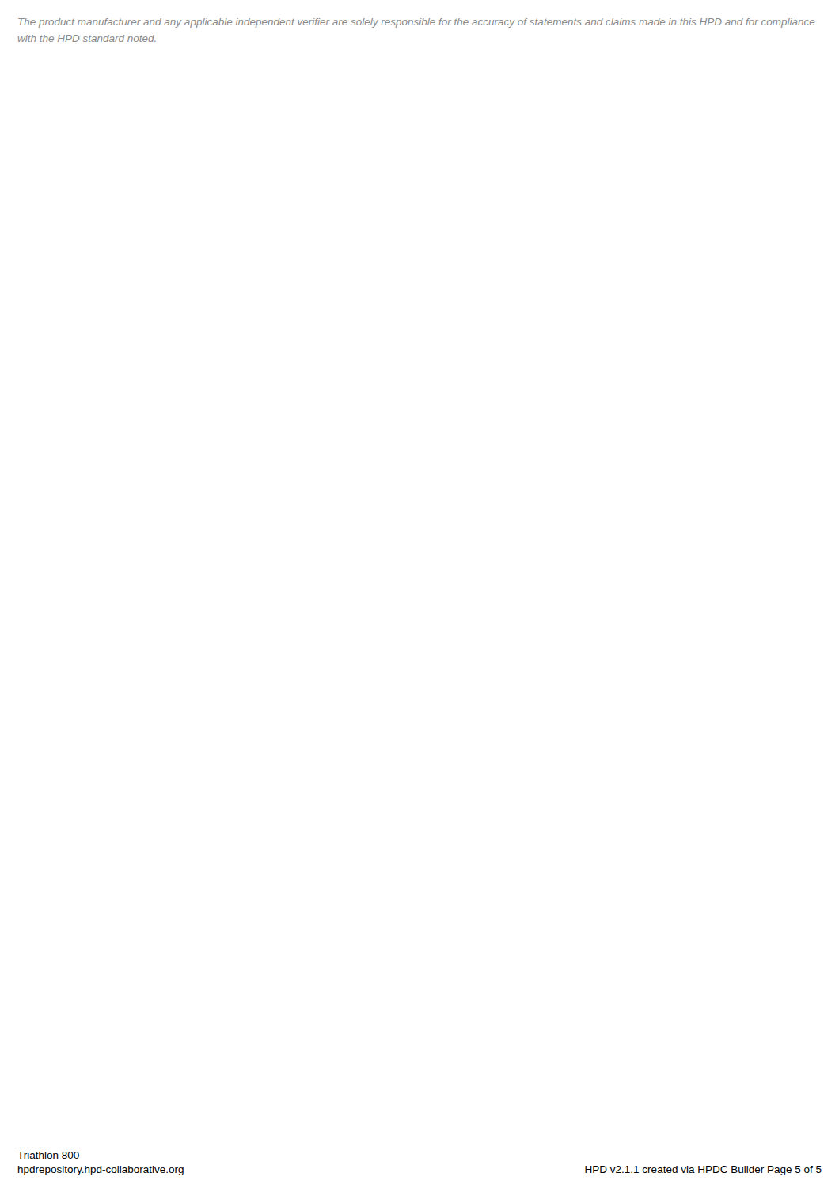The product manufacturer and any applicable independent verifier are solely responsible for the accuracy of statements and claims made in this HPD and for compliance with the HPD standard noted.
Triathlon 800
hpdrepository.hpd-collaborative.org
HPD v2.1.1 created via HPDC Builder Page 5 of 5